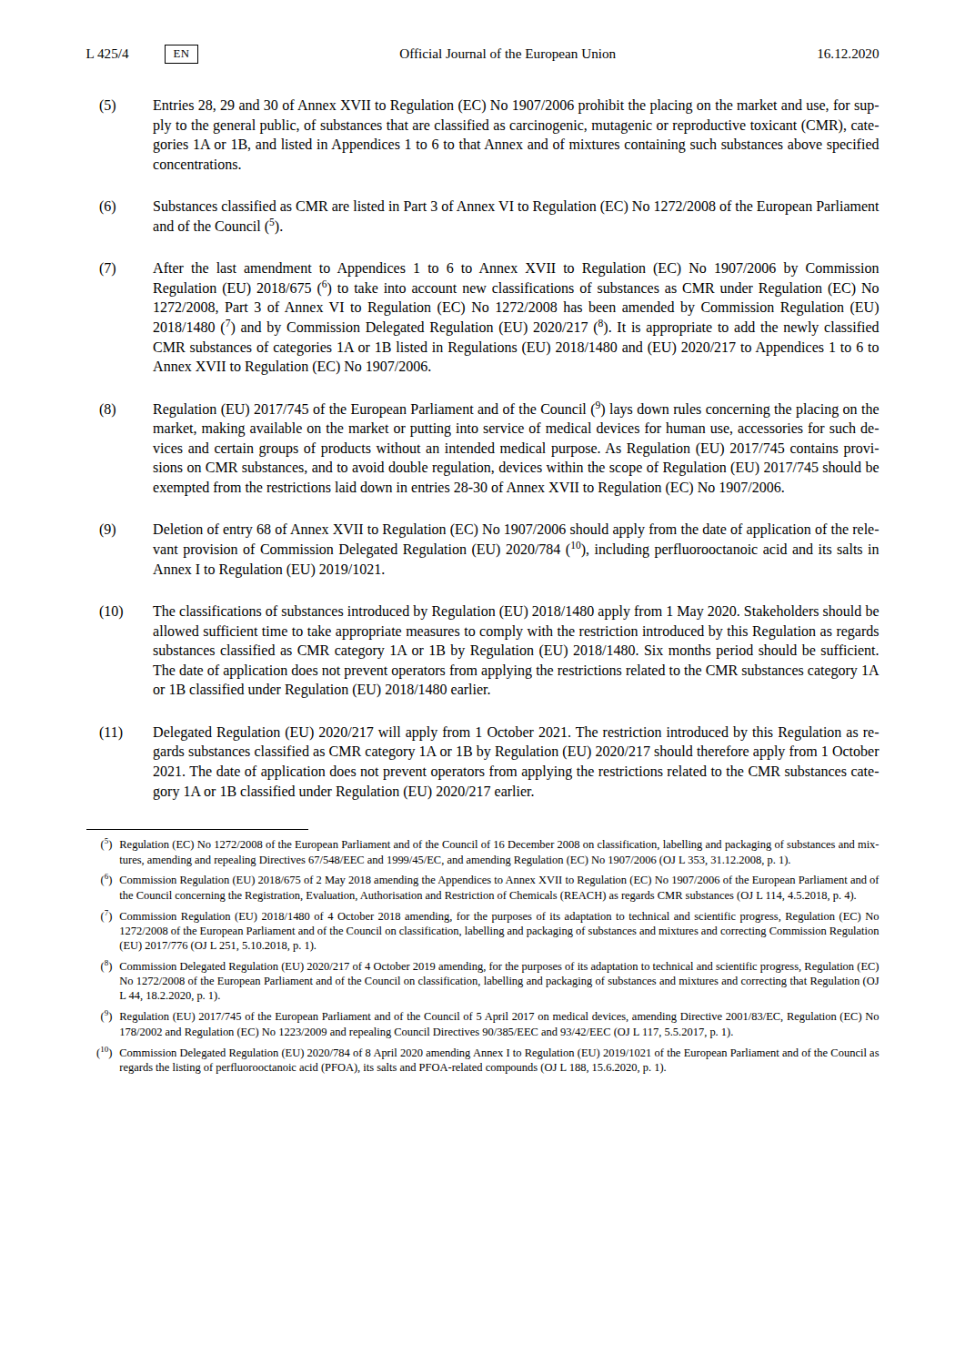L 425/4 EN
Official Journal of the European Union
16.12.2020
(5) Entries 28, 29 and 30 of Annex XVII to Regulation (EC) No 1907/2006 prohibit the placing on the market and use, for supply to the general public, of substances that are classified as carcinogenic, mutagenic or reproductive toxicant (CMR), categories 1A or 1B, and listed in Appendices 1 to 6 to that Annex and of mixtures containing such substances above specified concentrations.
(6) Substances classified as CMR are listed in Part 3 of Annex VI to Regulation (EC) No 1272/2008 of the European Parliament and of the Council (5).
(7) After the last amendment to Appendices 1 to 6 to Annex XVII to Regulation (EC) No 1907/2006 by Commission Regulation (EU) 2018/675 (6) to take into account new classifications of substances as CMR under Regulation (EC) No 1272/2008, Part 3 of Annex VI to Regulation (EC) No 1272/2008 has been amended by Commission Regulation (EU) 2018/1480 (7) and by Commission Delegated Regulation (EU) 2020/217 (8). It is appropriate to add the newly classified CMR substances of categories 1A or 1B listed in Regulations (EU) 2018/1480 and (EU) 2020/217 to Appendices 1 to 6 to Annex XVII to Regulation (EC) No 1907/2006.
(8) Regulation (EU) 2017/745 of the European Parliament and of the Council (9) lays down rules concerning the placing on the market, making available on the market or putting into service of medical devices for human use, accessories for such devices and certain groups of products without an intended medical purpose. As Regulation (EU) 2017/745 contains provisions on CMR substances, and to avoid double regulation, devices within the scope of Regulation (EU) 2017/745 should be exempted from the restrictions laid down in entries 28-30 of Annex XVII to Regulation (EC) No 1907/2006.
(9) Deletion of entry 68 of Annex XVII to Regulation (EC) No 1907/2006 should apply from the date of application of the relevant provision of Commission Delegated Regulation (EU) 2020/784 (10), including perfluorooctanoic acid and its salts in Annex I to Regulation (EU) 2019/1021.
(10) The classifications of substances introduced by Regulation (EU) 2018/1480 apply from 1 May 2020. Stakeholders should be allowed sufficient time to take appropriate measures to comply with the restriction introduced by this Regulation as regards substances classified as CMR category 1A or 1B by Regulation (EU) 2018/1480. Six months period should be sufficient. The date of application does not prevent operators from applying the restrictions related to the CMR substances category 1A or 1B classified under Regulation (EU) 2018/1480 earlier.
(11) Delegated Regulation (EU) 2020/217 will apply from 1 October 2021. The restriction introduced by this Regulation as regards substances classified as CMR category 1A or 1B by Regulation (EU) 2020/217 should therefore apply from 1 October 2021. The date of application does not prevent operators from applying the restrictions related to the CMR substances category 1A or 1B classified under Regulation (EU) 2020/217 earlier.
(5) Regulation (EC) No 1272/2008 of the European Parliament and of the Council of 16 December 2008 on classification, labelling and packaging of substances and mixtures, amending and repealing Directives 67/548/EEC and 1999/45/EC, and amending Regulation (EC) No 1907/2006 (OJ L 353, 31.12.2008, p. 1).
(6) Commission Regulation (EU) 2018/675 of 2 May 2018 amending the Appendices to Annex XVII to Regulation (EC) No 1907/2006 of the European Parliament and of the Council concerning the Registration, Evaluation, Authorisation and Restriction of Chemicals (REACH) as regards CMR substances (OJ L 114, 4.5.2018, p. 4).
(7) Commission Regulation (EU) 2018/1480 of 4 October 2018 amending, for the purposes of its adaptation to technical and scientific progress, Regulation (EC) No 1272/2008 of the European Parliament and of the Council on classification, labelling and packaging of substances and mixtures and correcting Commission Regulation (EU) 2017/776 (OJ L 251, 5.10.2018, p. 1).
(8) Commission Delegated Regulation (EU) 2020/217 of 4 October 2019 amending, for the purposes of its adaptation to technical and scientific progress, Regulation (EC) No 1272/2008 of the European Parliament and of the Council on classification, labelling and packaging of substances and mixtures and correcting that Regulation (OJ L 44, 18.2.2020, p. 1).
(9) Regulation (EU) 2017/745 of the European Parliament and of the Council of 5 April 2017 on medical devices, amending Directive 2001/83/EC, Regulation (EC) No 178/2002 and Regulation (EC) No 1223/2009 and repealing Council Directives 90/385/EEC and 93/42/EEC (OJ L 117, 5.5.2017, p. 1).
(10) Commission Delegated Regulation (EU) 2020/784 of 8 April 2020 amending Annex I to Regulation (EU) 2019/1021 of the European Parliament and of the Council as regards the listing of perfluorooctanoic acid (PFOA), its salts and PFOA-related compounds (OJ L 188, 15.6.2020, p. 1).